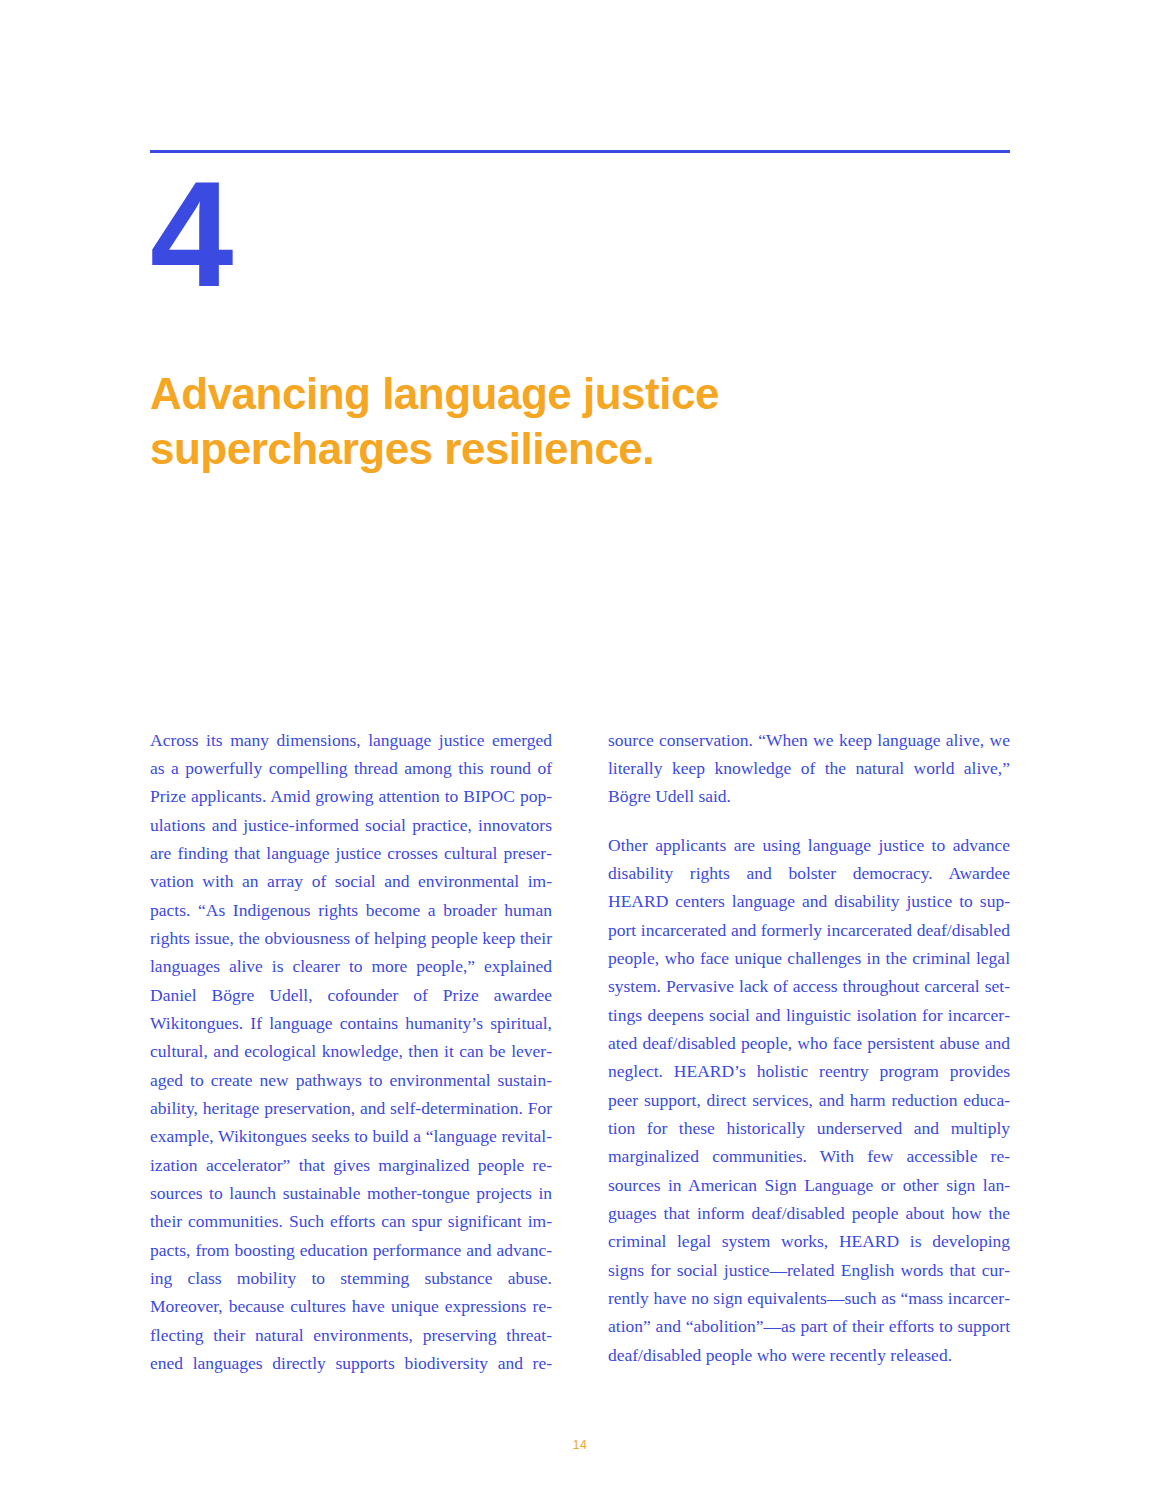4
Advancing language justice supercharges resilience.
Across its many dimensions, language justice emerged as a powerfully compelling thread among this round of Prize applicants. Amid growing attention to BIPOC populations and justice-informed social practice, innovators are finding that language justice crosses cultural preservation with an array of social and environmental impacts. “As Indigenous rights become a broader human rights issue, the obviousness of helping people keep their languages alive is clearer to more people,” explained Daniel Bögre Udell, cofounder of Prize awardee Wikitongues. If language contains humanity’s spiritual, cultural, and ecological knowledge, then it can be leveraged to create new pathways to environmental sustainability, heritage preservation, and self-determination. For example, Wikitongues seeks to build a “language revitalization accelerator” that gives marginalized people resources to launch sustainable mother-tongue projects in their communities. Such efforts can spur significant impacts, from boosting education performance and advancing class mobility to stemming substance abuse. Moreover, because cultures have unique expressions reflecting their natural environments, preserving threatened languages directly supports biodiversity and resource conservation. “When we keep language alive, we literally keep knowledge of the natural world alive,” Bögre Udell said.
Other applicants are using language justice to advance disability rights and bolster democracy. Awardee HEARD centers language and disability justice to support incarcerated and formerly incarcerated deaf/disabled people, who face unique challenges in the criminal legal system. Pervasive lack of access throughout carceral settings deepens social and linguistic isolation for incarcerated deaf/disabled people, who face persistent abuse and neglect. HEARD’s holistic reentry program provides peer support, direct services, and harm reduction education for these historically underserved and multiply marginalized communities. With few accessible resources in American Sign Language or other sign languages that inform deaf/disabled people about how the criminal legal system works, HEARD is developing signs for social justice—related English words that currently have no sign equivalents—such as “mass incarceration” and “abolition”—as part of their efforts to support deaf/disabled people who were recently released.
14